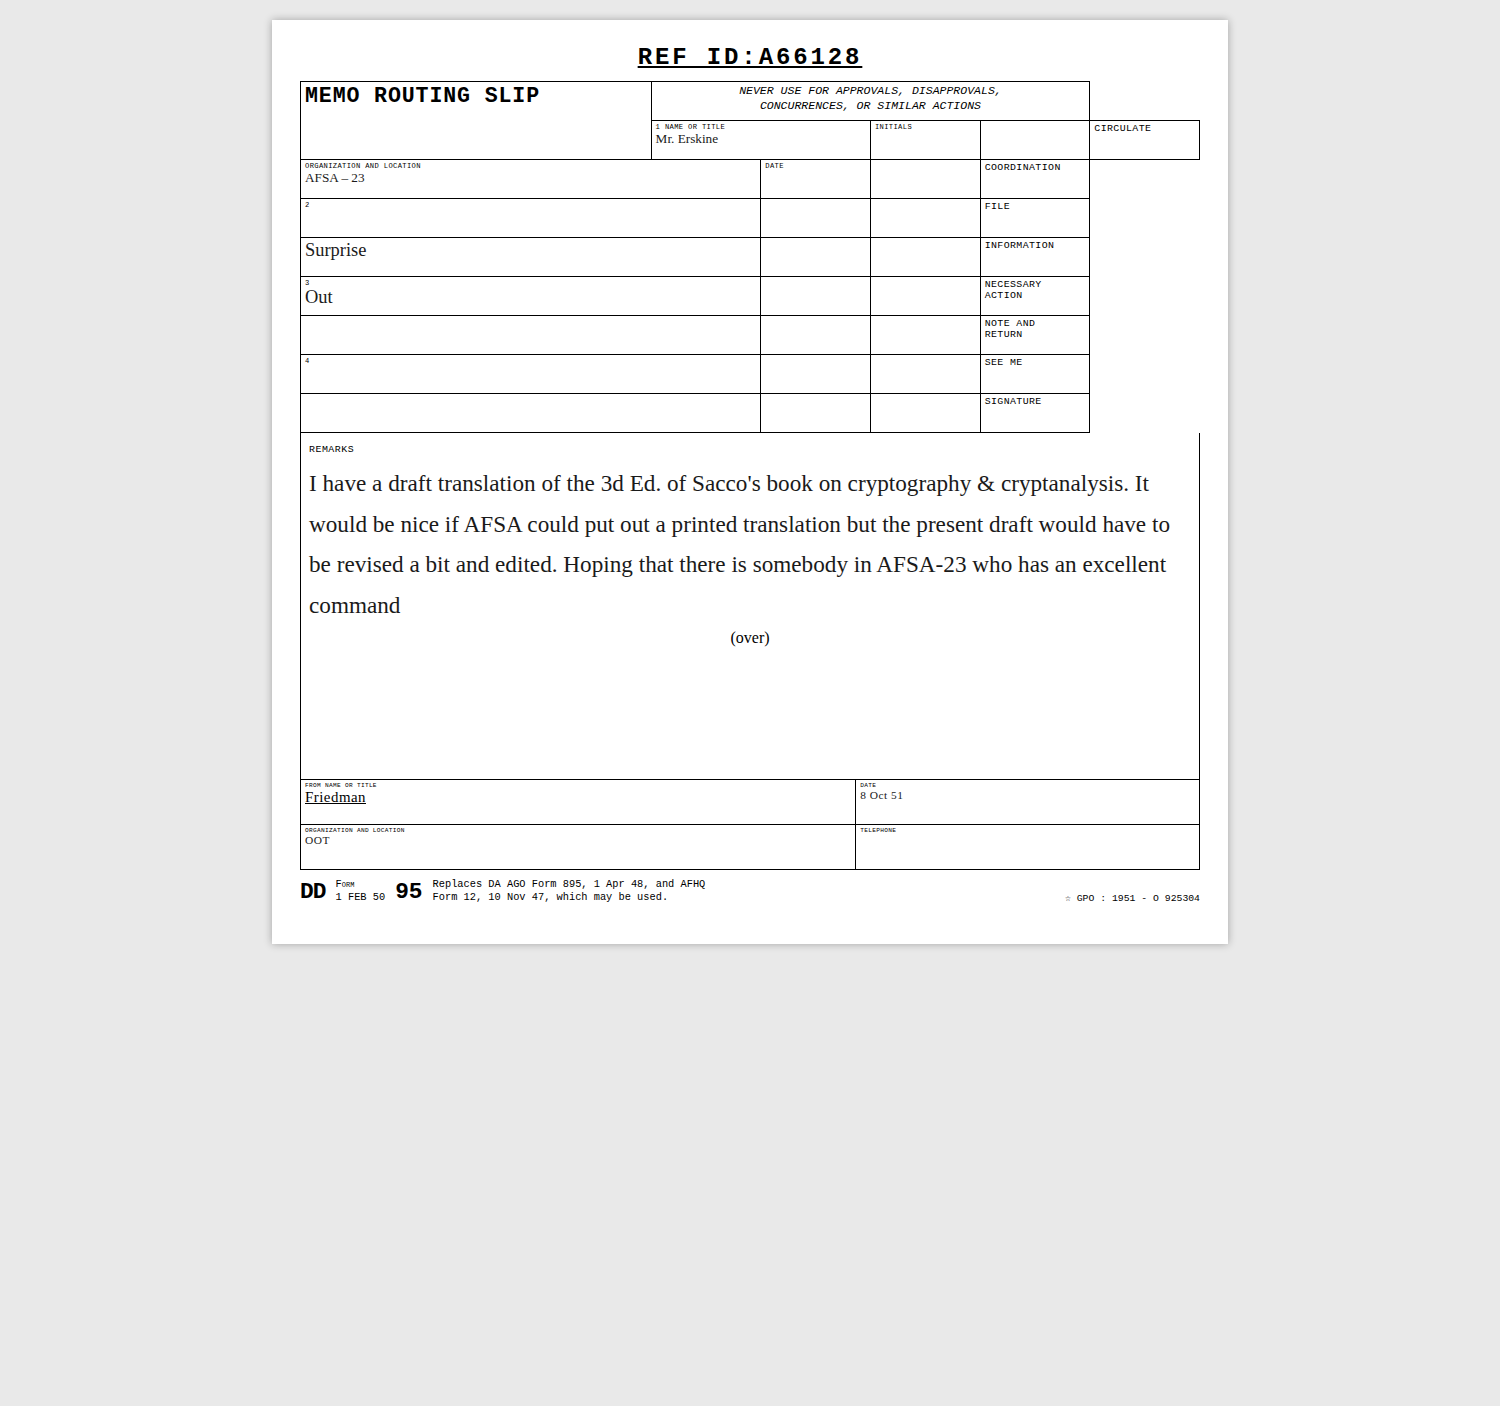REF ID:A66128
| MEMO ROUTING SLIP | NEVER USE FOR APPROVALS, DISAPPROVALS, CONCURRENCES, OR SIMILAR ACTIONS |
| 1 Name or Title Mr. Erskine | Initials | | CIRCULATE |
| Organization and Location AFSA – 23 | Date | | COORDINATION |
| 2 | | | FILE |
| Surprise | | | INFORMATION |
| 3 Out | | | NECESSARY ACTION |
| | | | NOTE AND RETURN |
| 4 | | | SEE ME |
| | | | SIGNATURE |
Remarks
I have a draft translation of the 3d Ed. of Sacco's book on cryptography & cryptanalysis. It would be nice if AFSA could put out a printed translation but the present draft would have to be revised a bit and edited. Hoping that there is somebody in AFSA-23 who has an excellent command
(over)
| From Name or Title Friedman | Date 8 Oct 51 |
| Organization and Location OOT | Telephone |
DD Form
1 FEB 50 95 Replaces DA AGO Form 895, 1 Apr 48, and AFHQ
Form 12, 10 Nov 47, which may be used. ☆ GPO : 1951 - O 925304